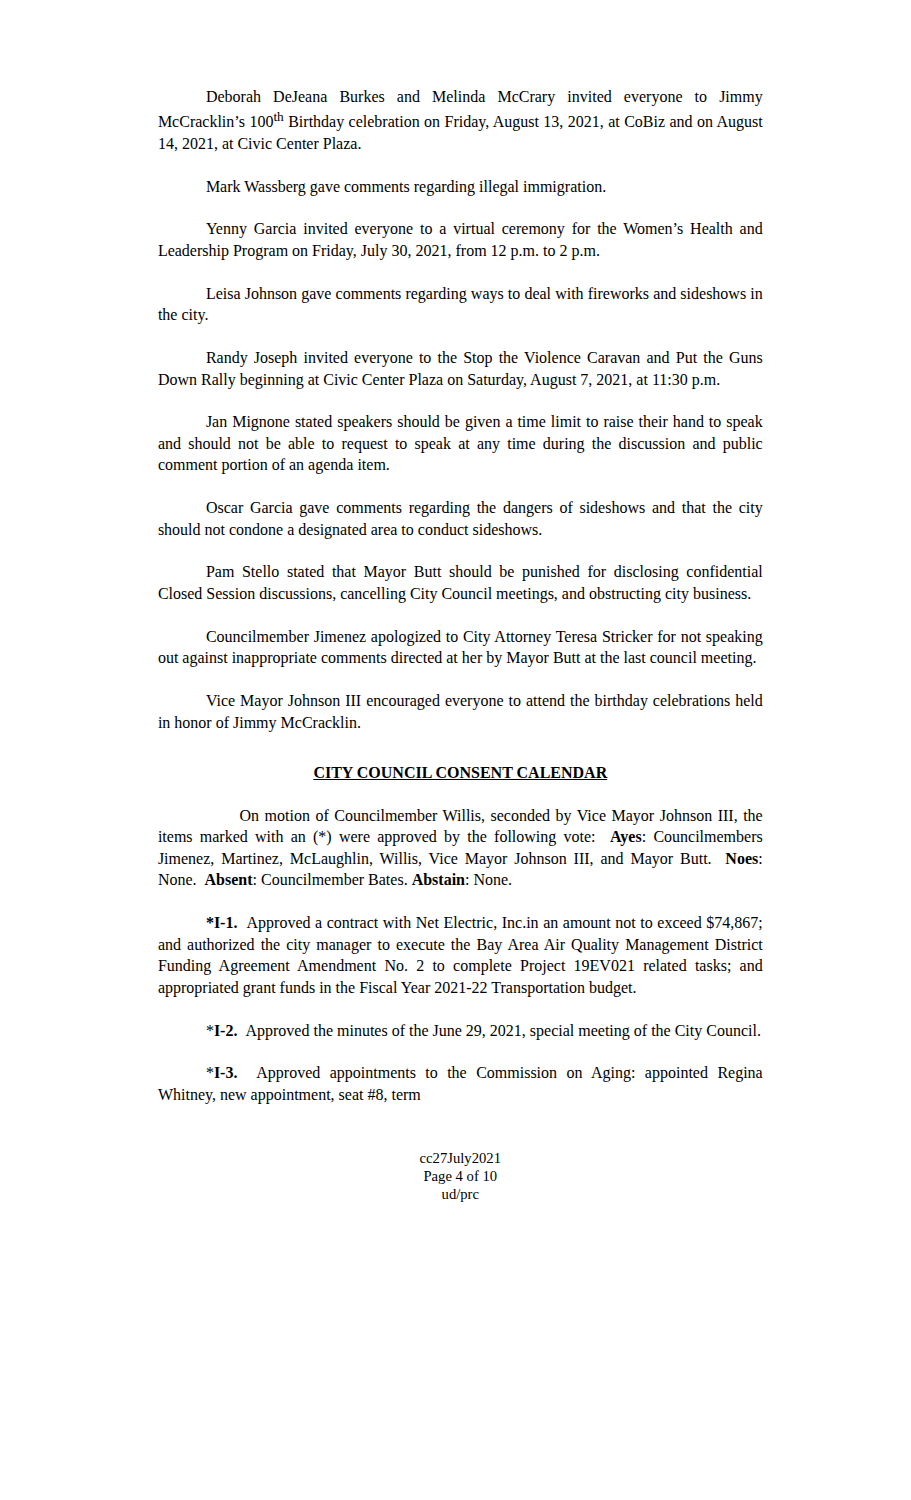Deborah DeJeana Burkes and Melinda McCrary invited everyone to Jimmy McCracklin’s 100th Birthday celebration on Friday, August 13, 2021, at CoBiz and on August 14, 2021, at Civic Center Plaza.
Mark Wassberg gave comments regarding illegal immigration.
Yenny Garcia invited everyone to a virtual ceremony for the Women’s Health and Leadership Program on Friday, July 30, 2021, from 12 p.m. to 2 p.m.
Leisa Johnson gave comments regarding ways to deal with fireworks and sideshows in the city.
Randy Joseph invited everyone to the Stop the Violence Caravan and Put the Guns Down Rally beginning at Civic Center Plaza on Saturday, August 7, 2021, at 11:30 p.m.
Jan Mignone stated speakers should be given a time limit to raise their hand to speak and should not be able to request to speak at any time during the discussion and public comment portion of an agenda item.
Oscar Garcia gave comments regarding the dangers of sideshows and that the city should not condone a designated area to conduct sideshows.
Pam Stello stated that Mayor Butt should be punished for disclosing confidential Closed Session discussions, cancelling City Council meetings, and obstructing city business.
Councilmember Jimenez apologized to City Attorney Teresa Stricker for not speaking out against inappropriate comments directed at her by Mayor Butt at the last council meeting.
Vice Mayor Johnson III encouraged everyone to attend the birthday celebrations held in honor of Jimmy McCracklin.
CITY COUNCIL CONSENT CALENDAR
On motion of Councilmember Willis, seconded by Vice Mayor Johnson III, the items marked with an (*) were approved by the following vote: Ayes: Councilmembers Jimenez, Martinez, McLaughlin, Willis, Vice Mayor Johnson III, and Mayor Butt. Noes: None. Absent: Councilmember Bates. Abstain: None.
*I-1. Approved a contract with Net Electric, Inc.in an amount not to exceed $74,867; and authorized the city manager to execute the Bay Area Air Quality Management District Funding Agreement Amendment No. 2 to complete Project 19EV021 related tasks; and appropriated grant funds in the Fiscal Year 2021-22 Transportation budget.
*I-2. Approved the minutes of the June 29, 2021, special meeting of the City Council.
*I-3. Approved appointments to the Commission on Aging: appointed Regina Whitney, new appointment, seat #8, term
cc27July2021
Page 4 of 10
ud/prc